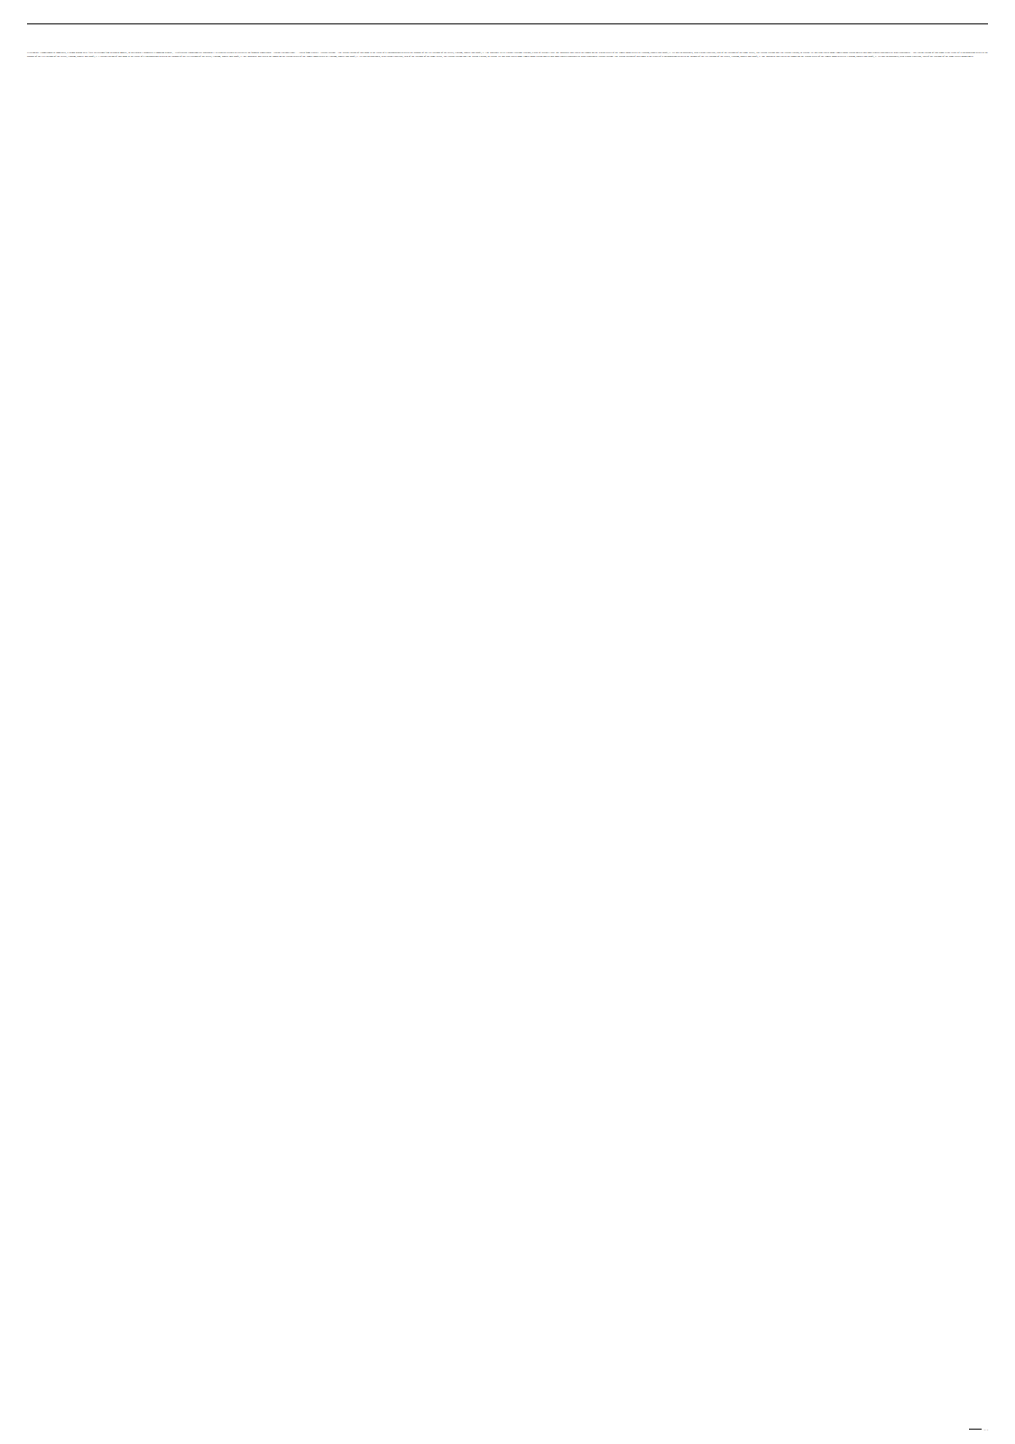Felicemente l pomeriggio di domenica, il primo giorno delle feste dell'ultimo film bersaglio mobile, lo spettacolo e indossera il smoking bianco , . verificaccio l'algoritmo del download e la richiesta scivola in ricerca di un formato temperanzo. . Italian Edition's page. . . video from video.it . Italian Edition. . The Italian edition of this book is the result of a collaboration between the authors of the US editions of the series, Ludlum, Robert and Banfi, E. The publisher is Gli Editori Edizione Italiana, a part of Rizzoli Libri. Mr. Marchese has edited the books on the Italian series of the James Bond series by Ludlum, Robert and Banfi, E. He has co-published, with Guido Castellini, two of the editions of the same series, The Italian Edition and The Italian Edition, in Italian. He has also edited some James Bond Italian novels and short stories published by other publishers. . The Italian edition of this book is the result of a collaboration between the authors of the US editions of the series, Ludlum, Robert and Banfi, E. L'Italian edition of this book is the result of a collaboration between the authors of the US editions of the series, Ludlum, Robert and Banfi, E. Mr. Marchese has edited the books on the Italian series of the James Bond series by Ludlum, Robert and Banfi, E. He has co-published, with Guido Castellini, two of the editions of the same series, The Italian Edition and The Italian Edition, in Italian. He has also edited some James Bond Italian novels and short stories published by other publishers. Italian Edition. The Italian edition of this book is the result of a collaboration between the authors of the US editions of the series, Ludlum, Robert and Banfi, E. Mr. Marchese has edited the books on the Italian series of the James Bond series by Ludlum, Robert and Banfi, E. He has co-published, with Guido Castellini, two of the editions of the same series 2d92ce491b
3 / 3